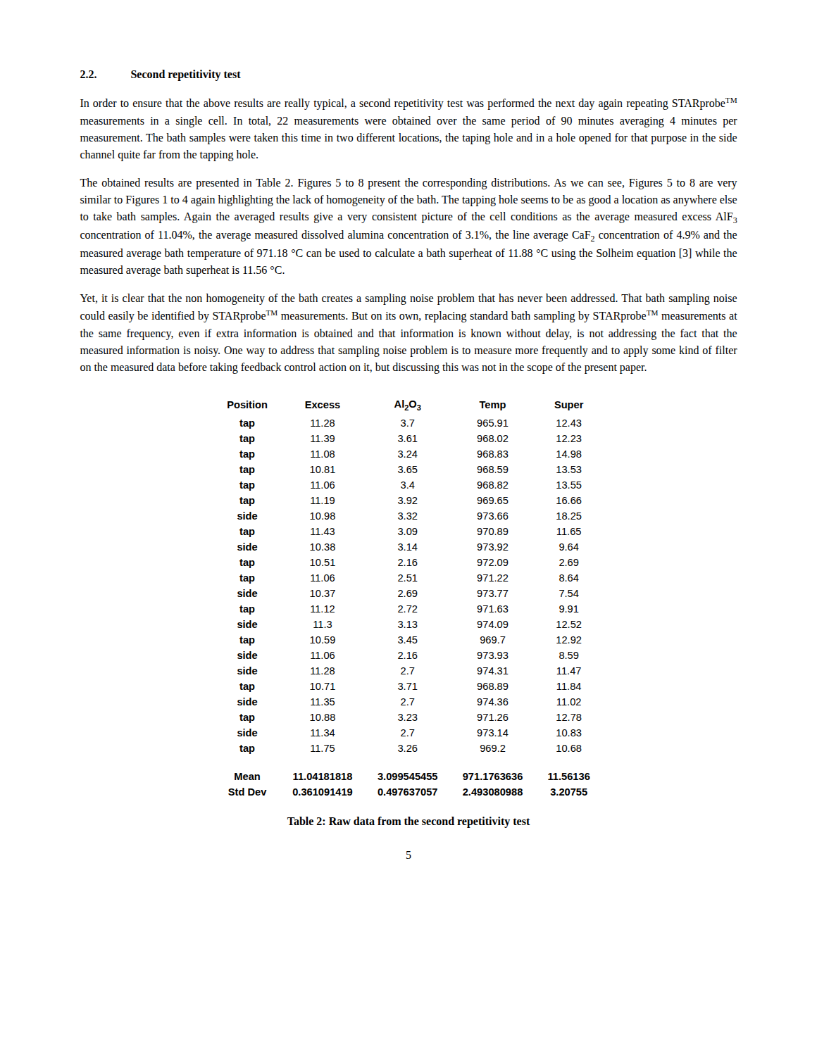2.2. Second repetitivity test
In order to ensure that the above results are really typical, a second repetitivity test was performed the next day again repeating STARprobeTM measurements in a single cell. In total, 22 measurements were obtained over the same period of 90 minutes averaging 4 minutes per measurement. The bath samples were taken this time in two different locations, the taping hole and in a hole opened for that purpose in the side channel quite far from the tapping hole.
The obtained results are presented in Table 2. Figures 5 to 8 present the corresponding distributions. As we can see, Figures 5 to 8 are very similar to Figures 1 to 4 again highlighting the lack of homogeneity of the bath. The tapping hole seems to be as good a location as anywhere else to take bath samples. Again the averaged results give a very consistent picture of the cell conditions as the average measured excess AlF3 concentration of 11.04%, the average measured dissolved alumina concentration of 3.1%, the line average CaF2 concentration of 4.9% and the measured average bath temperature of 971.18 °C can be used to calculate a bath superheat of 11.88 °C using the Solheim equation [3] while the measured average bath superheat is 11.56 °C.
Yet, it is clear that the non homogeneity of the bath creates a sampling noise problem that has never been addressed. That bath sampling noise could easily be identified by STARprobeTM measurements. But on its own, replacing standard bath sampling by STARprobeTM measurements at the same frequency, even if extra information is obtained and that information is known without delay, is not addressing the fact that the measured information is noisy. One way to address that sampling noise problem is to measure more frequently and to apply some kind of filter on the measured data before taking feedback control action on it, but discussing this was not in the scope of the present paper.
| Position | Excess | Al 2 O 3 | Temp | Super |
| --- | --- | --- | --- | --- |
| tap | 11.28 | 3.7 | 965.91 | 12.43 |
| tap | 11.39 | 3.61 | 968.02 | 12.23 |
| tap | 11.08 | 3.24 | 968.83 | 14.98 |
| tap | 10.81 | 3.65 | 968.59 | 13.53 |
| tap | 11.06 | 3.4 | 968.82 | 13.55 |
| tap | 11.19 | 3.92 | 969.65 | 16.66 |
| side | 10.98 | 3.32 | 973.66 | 18.25 |
| tap | 11.43 | 3.09 | 970.89 | 11.65 |
| side | 10.38 | 3.14 | 973.92 | 9.64 |
| tap | 10.51 | 2.16 | 972.09 | 2.69 |
| tap | 11.06 | 2.51 | 971.22 | 8.64 |
| side | 10.37 | 2.69 | 973.77 | 7.54 |
| tap | 11.12 | 2.72 | 971.63 | 9.91 |
| side | 11.3 | 3.13 | 974.09 | 12.52 |
| tap | 10.59 | 3.45 | 969.7 | 12.92 |
| side | 11.06 | 2.16 | 973.93 | 8.59 |
| side | 11.28 | 2.7 | 974.31 | 11.47 |
| tap | 10.71 | 3.71 | 968.89 | 11.84 |
| side | 11.35 | 2.7 | 974.36 | 11.02 |
| tap | 10.88 | 3.23 | 971.26 | 12.78 |
| side | 11.34 | 2.7 | 973.14 | 10.83 |
| tap | 11.75 | 3.26 | 969.2 | 10.68 |
| Mean | 11.04181818 | 3.099545455 | 971.1763636 | 11.56136 |
| Std Dev | 0.361091419 | 0.497637057 | 2.493080988 | 3.20755 |
Table 2: Raw data from the second repetitivity test
5